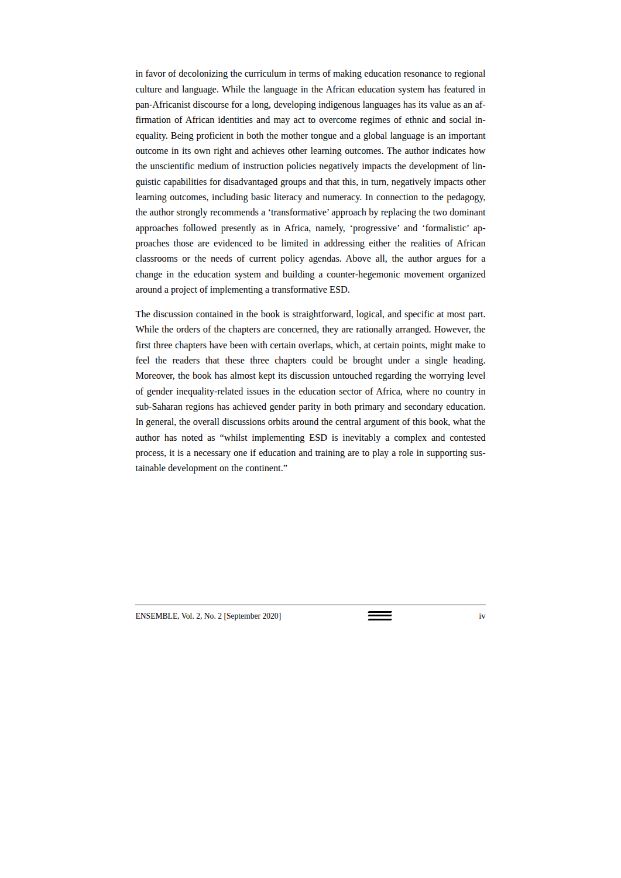in favor of decolonizing the curriculum in terms of making education resonance to regional culture and language. While the language in the African education system has featured in pan-Africanist discourse for a long, developing indigenous languages has its value as an affirmation of African identities and may act to overcome regimes of ethnic and social inequality. Being proficient in both the mother tongue and a global language is an important outcome in its own right and achieves other learning outcomes. The author indicates how the unscientific medium of instruction policies negatively impacts the development of linguistic capabilities for disadvantaged groups and that this, in turn, negatively impacts other learning outcomes, including basic literacy and numeracy. In connection to the pedagogy, the author strongly recommends a ‘transformative’ approach by replacing the two dominant approaches followed presently as in Africa, namely, ‘progressive’ and ‘formalistic’ approaches those are evidenced to be limited in addressing either the realities of African classrooms or the needs of current policy agendas. Above all, the author argues for a change in the education system and building a counter-hegemonic movement organized around a project of implementing a transformative ESD.
The discussion contained in the book is straightforward, logical, and specific at most part. While the orders of the chapters are concerned, they are rationally arranged. However, the first three chapters have been with certain overlaps, which, at certain points, might make to feel the readers that these three chapters could be brought under a single heading. Moreover, the book has almost kept its discussion untouched regarding the worrying level of gender inequality-related issues in the education sector of Africa, where no country in sub-Saharan regions has achieved gender parity in both primary and secondary education. In general, the overall discussions orbits around the central argument of this book, what the author has noted as “whilst implementing ESD is inevitably a complex and contested process, it is a necessary one if education and training are to play a role in supporting sustainable development on the continent.”
ENSEMBLE, Vol. 2, No. 2 [September 2020]
iv